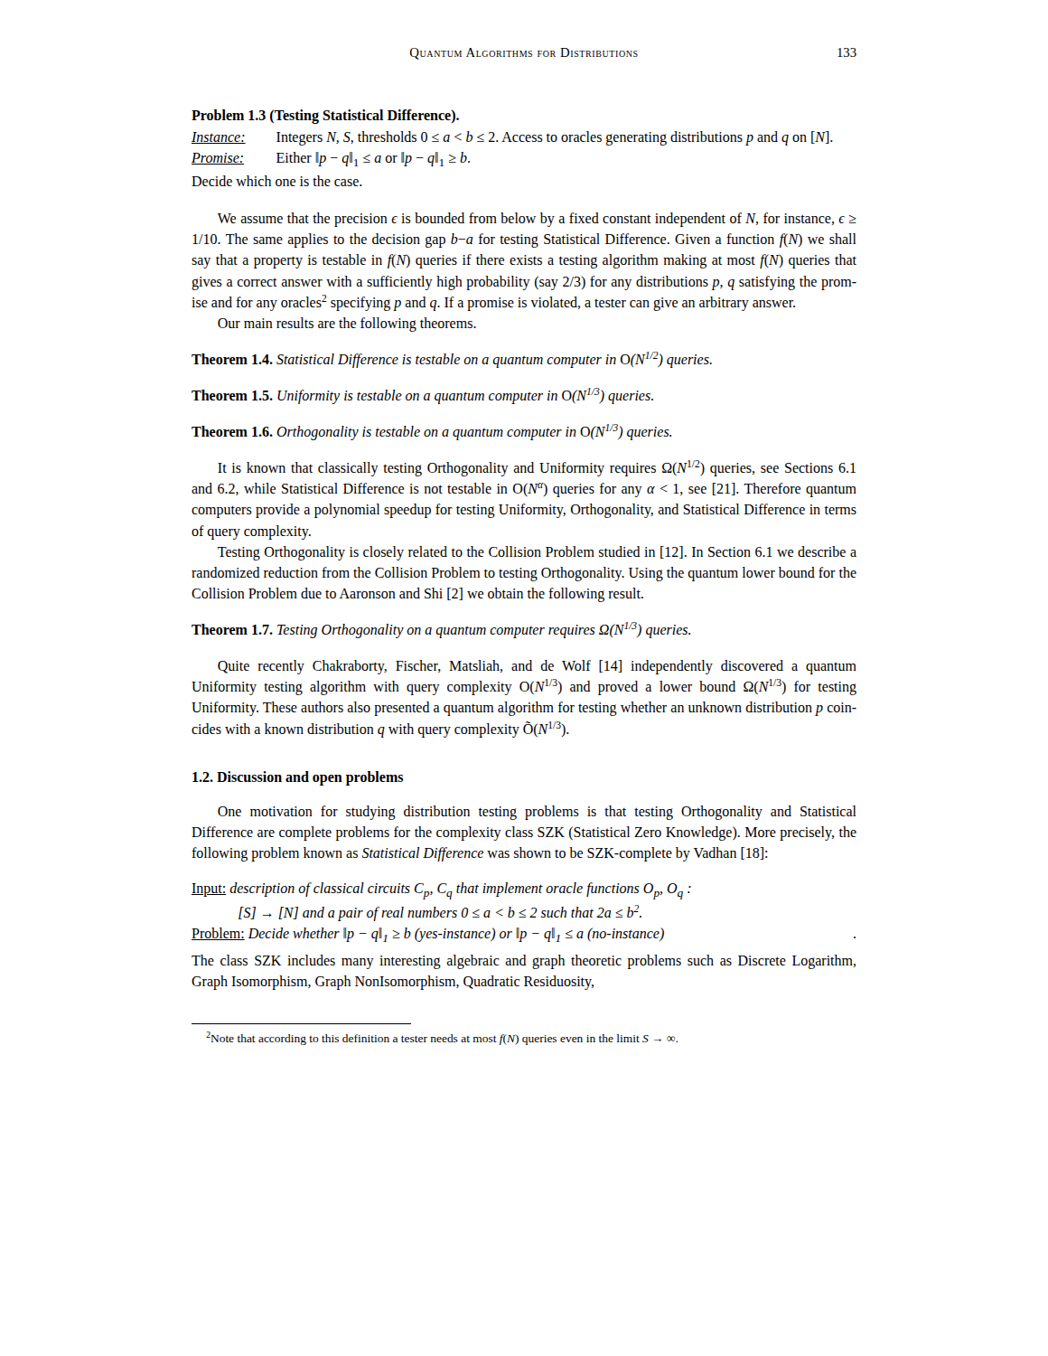Quantum Algorithms for Distributions 133
Problem 1.3 (Testing Statistical Difference).
Instance: Integers N, S, thresholds 0 ≤ a < b ≤ 2. Access to oracles generating distributions p and q on [N].
Promise: Either ‖p − q‖1 ≤ a or ‖p − q‖1 ≥ b.
Decide which one is the case.
We assume that the precision ϵ is bounded from below by a fixed constant independent of N, for instance, ϵ ≥ 1/10. The same applies to the decision gap b−a for testing Statistical Difference. Given a function f(N) we shall say that a property is testable in f(N) queries if there exists a testing algorithm making at most f(N) queries that gives a correct answer with a sufficiently high probability (say 2/3) for any distributions p, q satisfying the promise and for any oracles2 specifying p and q. If a promise is violated, a tester can give an arbitrary answer.
Our main results are the following theorems.
Theorem 1.4. Statistical Difference is testable on a quantum computer in O(N1/2) queries.
Theorem 1.5. Uniformity is testable on a quantum computer in O(N1/3) queries.
Theorem 1.6. Orthogonality is testable on a quantum computer in O(N1/3) queries.
It is known that classically testing Orthogonality and Uniformity requires Ω(N1/2) queries, see Sections 6.1 and 6.2, while Statistical Difference is not testable in O(Nα) queries for any α < 1, see [21]. Therefore quantum computers provide a polynomial speedup for testing Uniformity, Orthogonality, and Statistical Difference in terms of query complexity.
Testing Orthogonality is closely related to the Collision Problem studied in [12]. In Section 6.1 we describe a randomized reduction from the Collision Problem to testing Orthogonality. Using the quantum lower bound for the Collision Problem due to Aaronson and Shi [2] we obtain the following result.
Theorem 1.7. Testing Orthogonality on a quantum computer requires Ω(N1/3) queries.
Quite recently Chakraborty, Fischer, Matsliah, and de Wolf [14] independently discovered a quantum Uniformity testing algorithm with query complexity O(N1/3) and proved a lower bound Ω(N1/3) for testing Uniformity. These authors also presented a quantum algorithm for testing whether an unknown distribution p coincides with a known distribution q with query complexity Õ(N1/3).
1.2. Discussion and open problems
One motivation for studying distribution testing problems is that testing Orthogonality and Statistical Difference are complete problems for the complexity class SZK (Statistical Zero Knowledge). More precisely, the following problem known as Statistical Difference was shown to be SZK-complete by Vadhan [18]:
Input: description of classical circuits Cp, Cq that implement oracle functions Op, Oq :
[S] → [N] and a pair of real numbers 0 ≤ a < b ≤ 2 such that 2a ≤ b2.
Problem: Decide whether ‖p − q‖1 ≥ b (yes-instance) or ‖p − q‖1 ≤ a (no-instance).
The class SZK includes many interesting algebraic and graph theoretic problems such as Discrete Logarithm, Graph Isomorphism, Graph NonIsomorphism, Quadratic Residuosity,
2Note that according to this definition a tester needs at most f(N) queries even in the limit S → ∞.